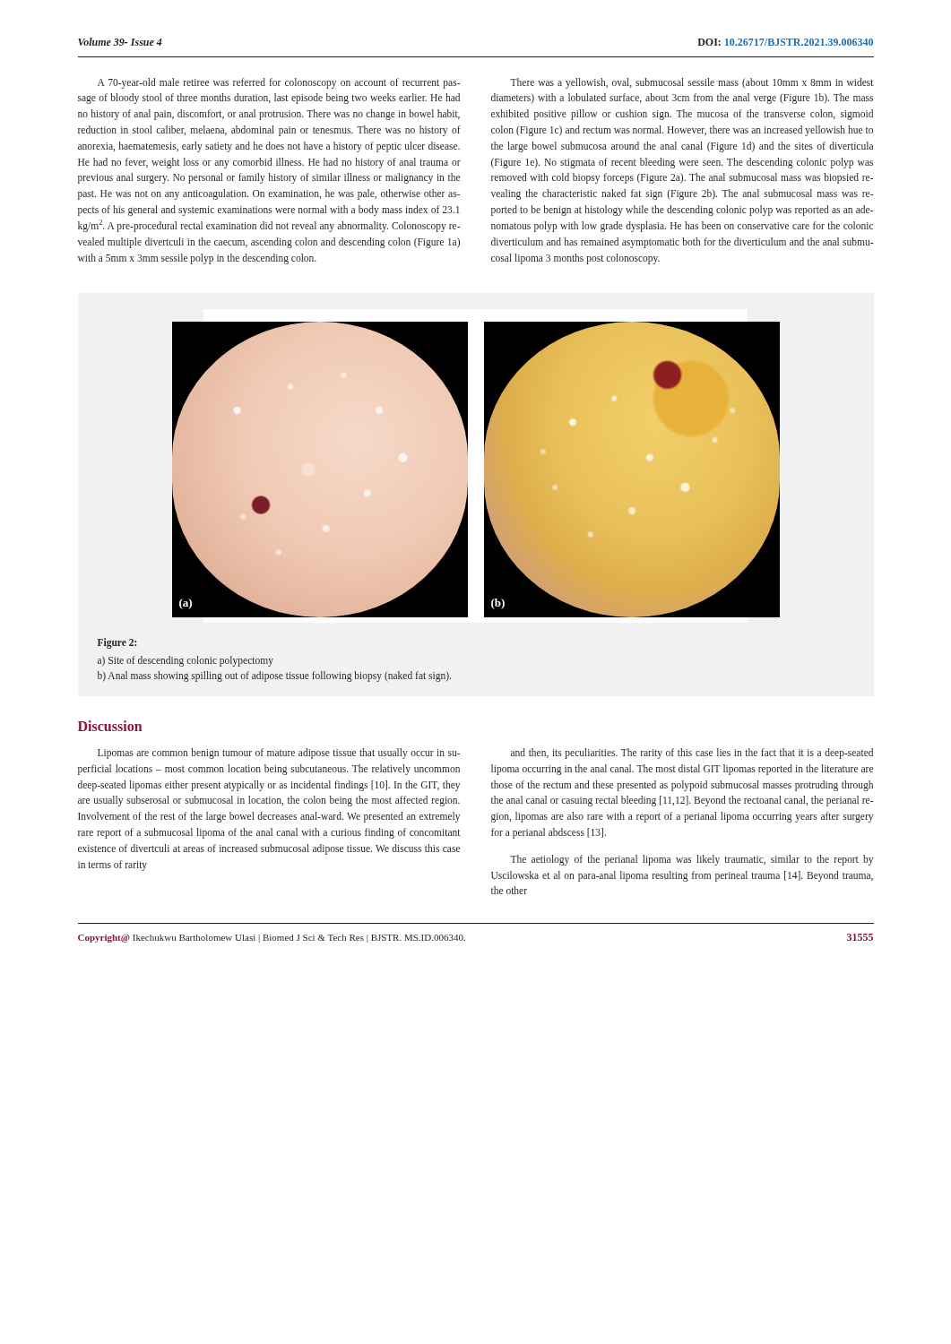Volume 39- Issue 4
DOI: 10.26717/BJSTR.2021.39.006340
A 70-year-old male retiree was referred for colonoscopy on account of recurrent passage of bloody stool of three months duration, last episode being two weeks earlier. He had no history of anal pain, discomfort, or anal protrusion. There was no change in bowel habit, reduction in stool caliber, melaena, abdominal pain or tenesmus. There was no history of anorexia, haematemesis, early satiety and he does not have a history of peptic ulcer disease. He had no fever, weight loss or any comorbid illness. He had no history of anal trauma or previous anal surgery. No personal or family history of similar illness or malignancy in the past. He was not on any anticoagulation. On examination, he was pale, otherwise other aspects of his general and systemic examinations were normal with a body mass index of 23.1 kg/m2. A pre-procedural rectal examination did not reveal any abnormality. Colonoscopy revealed multiple divertculi in the caecum, ascending colon and descending colon (Figure 1a) with a 5mm x 3mm sessile polyp in the descending colon.
There was a yellowish, oval, submucosal sessile mass (about 10mm x 8mm in widest diameters) with a lobulated surface, about 3cm from the anal verge (Figure 1b). The mass exhibited positive pillow or cushion sign. The mucosa of the transverse colon, sigmoid colon (Figure 1c) and rectum was normal. However, there was an increased yellowish hue to the large bowel submucosa around the anal canal (Figure 1d) and the sites of diverticula (Figure 1e). No stigmata of recent bleeding were seen. The descending colonic polyp was removed with cold biopsy forceps (Figure 2a). The anal submucosal mass was biopsied revealing the characteristic naked fat sign (Figure 2b). The anal submucosal mass was reported to be benign at histology while the descending colonic polyp was reported as an adenomatous polyp with low grade dysplasia. He has been on conservative care for the colonic diverticulum and has remained asymptomatic both for the diverticulum and the anal submucosal lipoma 3 months post colonoscopy.
(a)
(b)
Figure 2:
a) Site of descending colonic polypectomy
b) Anal mass showing spilling out of adipose tissue following biopsy (naked fat sign).
Discussion
Lipomas are common benign tumour of mature adipose tissue that usually occur in superficial locations – most common location being subcutaneous. The relatively uncommon deep-seated lipomas either present atypically or as incidental findings [10]. In the GIT, they are usually subserosal or submucosal in location, the colon being the most affected region. Involvement of the rest of the large bowel decreases anal-ward. We presented an extremely rare report of a submucosal lipoma of the anal canal with a curious finding of concomitant existence of divertculi at areas of increased submucosal adipose tissue. We discuss this case in terms of rarity
and then, its peculiarities. The rarity of this case lies in the fact that it is a deep-seated lipoma occurring in the anal canal. The most distal GIT lipomas reported in the literature are those of the rectum and these presented as polypoid submucosal masses protruding through the anal canal or casuing rectal bleeding [11,12]. Beyond the rectoanal canal, the perianal region, lipomas are also rare with a report of a perianal lipoma occurring years after surgery for a perianal abdscess [13].
The aetiology of the perianal lipoma was likely traumatic, similar to the report by Uscilowska et al on para-anal lipoma resulting from perineal trauma [14]. Beyond trauma, the other
Copyright@ Ikechukwu Bartholomew Ulasi | Biomed J Sci & Tech Res | BJSTR. MS.ID.006340.
31555